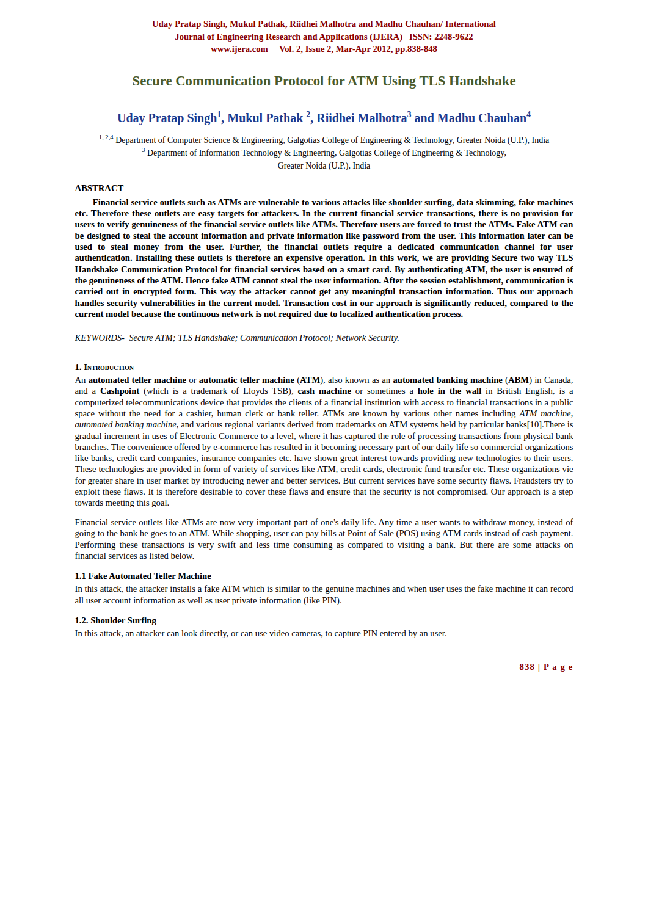Uday Pratap Singh, Mukul Pathak, Riidhei Malhotra and Madhu Chauhan/ International
Journal of Engineering Research and Applications (IJERA) ISSN: 2248-9622
www.ijera.com Vol. 2, Issue 2, Mar-Apr 2012, pp.838-848
Secure Communication Protocol for ATM Using TLS Handshake
Uday Pratap Singh1, Mukul Pathak 2, Riidhei Malhotra3 and Madhu Chauhan4
1, 2,4 Department of Computer Science & Engineering, Galgotias College of Engineering & Technology, Greater Noida (U.P.), India
3 Department of Information Technology & Engineering, Galgotias College of Engineering & Technology,
Greater Noida (U.P.), India
ABSTRACT
Financial service outlets such as ATMs are vulnerable to various attacks like shoulder surfing, data skimming, fake machines etc. Therefore these outlets are easy targets for attackers. In the current financial service transactions, there is no provision for users to verify genuineness of the financial service outlets like ATMs. Therefore users are forced to trust the ATMs. Fake ATM can be designed to steal the account information and private information like password from the user. This information later can be used to steal money from the user. Further, the financial outlets require a dedicated communication channel for user authentication. Installing these outlets is therefore an expensive operation. In this work, we are providing Secure two way TLS Handshake Communication Protocol for financial services based on a smart card. By authenticating ATM, the user is ensured of the genuineness of the ATM. Hence fake ATM cannot steal the user information. After the session establishment, communication is carried out in encrypted form. This way the attacker cannot get any meaningful transaction information. Thus our approach handles security vulnerabilities in the current model. Transaction cost in our approach is significantly reduced, compared to the current model because the continuous network is not required due to localized authentication process.
KEYWORDS- Secure ATM; TLS Handshake; Communication Protocol; Network Security.
1. Introduction
An automated teller machine or automatic teller machine (ATM), also known as an automated banking machine (ABM) in Canada, and a Cashpoint (which is a trademark of Lloyds TSB), cash machine or sometimes a hole in the wall in British English, is a computerized telecommunications device that provides the clients of a financial institution with access to financial transactions in a public space without the need for a cashier, human clerk or bank teller. ATMs are known by various other names including ATM machine, automated banking machine, and various regional variants derived from trademarks on ATM systems held by particular banks[10].There is gradual increment in uses of Electronic Commerce to a level, where it has captured the role of processing transactions from physical bank branches. The convenience offered by e-commerce has resulted in it becoming necessary part of our daily life so commercial organizations like banks, credit card companies, insurance companies etc. have shown great interest towards providing new technologies to their users. These technologies are provided in form of variety of services like ATM, credit cards, electronic fund transfer etc. These organizations vie for greater share in user market by introducing newer and better services. But current services have some security flaws. Fraudsters try to exploit these flaws. It is therefore desirable to cover these flaws and ensure that the security is not compromised. Our approach is a step towards meeting this goal.
Financial service outlets like ATMs are now very important part of one's daily life. Any time a user wants to withdraw money, instead of going to the bank he goes to an ATM. While shopping, user can pay bills at Point of Sale (POS) using ATM cards instead of cash payment. Performing these transactions is very swift and less time consuming as compared to visiting a bank. But there are some attacks on financial services as listed below.
1.1 Fake Automated Teller Machine
In this attack, the attacker installs a fake ATM which is similar to the genuine machines and when user uses the fake machine it can record all user account information as well as user private information (like PIN).
1.2. Shoulder Surfing
In this attack, an attacker can look directly, or can use video cameras, to capture PIN entered by an user.
838 | P a g e